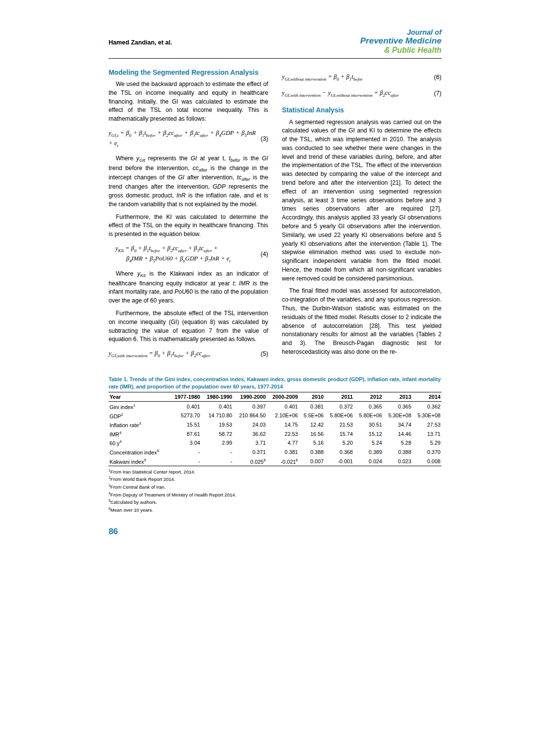Hamed Zandian, et al.
Journal of
Preventive Medicine
& Public Health
Modeling the Segmented Regression Analysis
We used the backward approach to estimate the effect of the TSL on income inequality and equity in healthcare financing. Initially, the GI was calculated to estimate the effect of the TSL on total income inequality. This is mathematically presented as follows:
yGI,t = β0 + β1tbefor + β2ccafter + β3tcafter + β4GDP + β5InR + et (3)
Where yGIt represents the GI at year t, tbefor is the GI trend before the intervention, ccafter is the change in the intercept changes of the GI after intervention, tcafter is the trend changes after the intervention, GDP represents the gross domestic product, InR is the inflation rate, and et is the random variability that is not explained by the model.
Furthermore, the KI was calculated to determine the effect of the TSL on the equity in healthcare financing. This is presented in the equation below.
yKIt = β0 + β1tbefor + β2ccafter + β3tcafter +
β4IMR + β5PoU60 + β6GDP + β7InR + et (4)
Where yKIt is the Klakwani index as an indicator of healthcare financing equity indicator at year t; IMR is the infant mortality rate, and PoU60 is the ratio of the population over the age of 60 years.
Furthermore, the absolute effect of the TSL intervention on income inequality (GI) (equation 8) was calculated by subtracting the value of equation 7 from the value of equation 6. This is mathematically presented as follows.
yGI,with intervention = β0 + β1tbefor + β2ccafter (5)
yGI,without intervention = β0 + β1tbefor (6)
yGI,with intervention − yGI,without intervention = β2ccafter (7)
Statistical Analysis
A segmented regression analysis was carried out on the calculated values of the GI and KI to determine the effects of the TSL, which was implemented in 2010. The analysis was conducted to see whether there were changes in the level and trend of these variables during, before, and after the implementation of the TSL. The effect of the intervention was detected by comparing the value of the intercept and trend before and after the intervention [21]. To detect the effect of an intervention using segmented regression analysis, at least 3 time series observations before and 3 times series observations after are required [27]. Accordingly, this analysis applied 33 yearly GI observations before and 5 yearly GI observations after the intervention. Similarly, we used 22 yearly KI observations before and 5 yearly KI observations after the intervention (Table 1). The stepwise elimination method was used to exclude non-significant independent variable from the fitted model. Hence, the model from which all non-significant variables were removed could be considered parsimonious.
The final fitted model was assessed for autocorrelation, co-integration of the variables, and any spurious regression. Thus, the Durbin-Watson statistic was estimated on the residuals of the fitted model. Results closer to 2 indicate the absence of autocorrelation [28]. This test yielded nonstationary results for almost all the variables (Tables 2 and 3). The Breusch-Pagan diagnostic test for heteroscedasticity was also done on the re-
Table 1. Trends of the Gini index, concentration index, Kakwani index, gross domestic product (GDP), inflation rate, infant mortality rate (IMR), and proportion of the population over 60 years, 1977-2014
| Year | 1977-1980 | 1980-1990 | 1990-2000 | 2000-2009 | 2010 | 2011 | 2012 | 2013 | 2014 |
| --- | --- | --- | --- | --- | --- | --- | --- | --- | --- |
| Gini index 1 | 0.401 | 0.401 | 0.397 | 0.401 | 0.381 | 0.372 | 0.365 | 0.365 | 0.362 |
| GDP 2 | 5273.70 | 14 710.80 | 210 864.50 | 2.10E+06 | 5.5E+06 | 5.80E+06 | 5.80E+06 | 5.30E+08 | 5.30E+08 |
| Inflation rate 3 | 15.51 | 19.53 | 24.03 | 14.75 | 12.42 | 21.53 | 30.51 | 34.74 | 27.53 |
| IMR 4 | 87.61 | 58.72 | 36.62 | 22.53 | 16.56 | 15.74 | 15.12 | 14.46 | 13.71 |
| 60 y 4 | 3.04 | 2.99 | 3.71 | 4.77 | 5.16 | 5.20 | 5.24 | 5.28 | 5.29 |
| Concentration index 5 | - | - | 0.371 | 0.381 | 0.388 | 0.368 | 0.389 | 0.388 | 0.370 |
| Kakwani index 5 | - | - | 0.025 6 | -0.021 6 | 0.007 | -0.001 | 0.024 | 0.023 | 0.008 |
1From Iran Statistical Center report, 2014.
2From World Bank Report 2014.
3From Central Bank of Iran.
4From Deputy of Treatment of Ministry of Health Report 2014.
5Calculated by authors.
6Mean over 10 years.
86